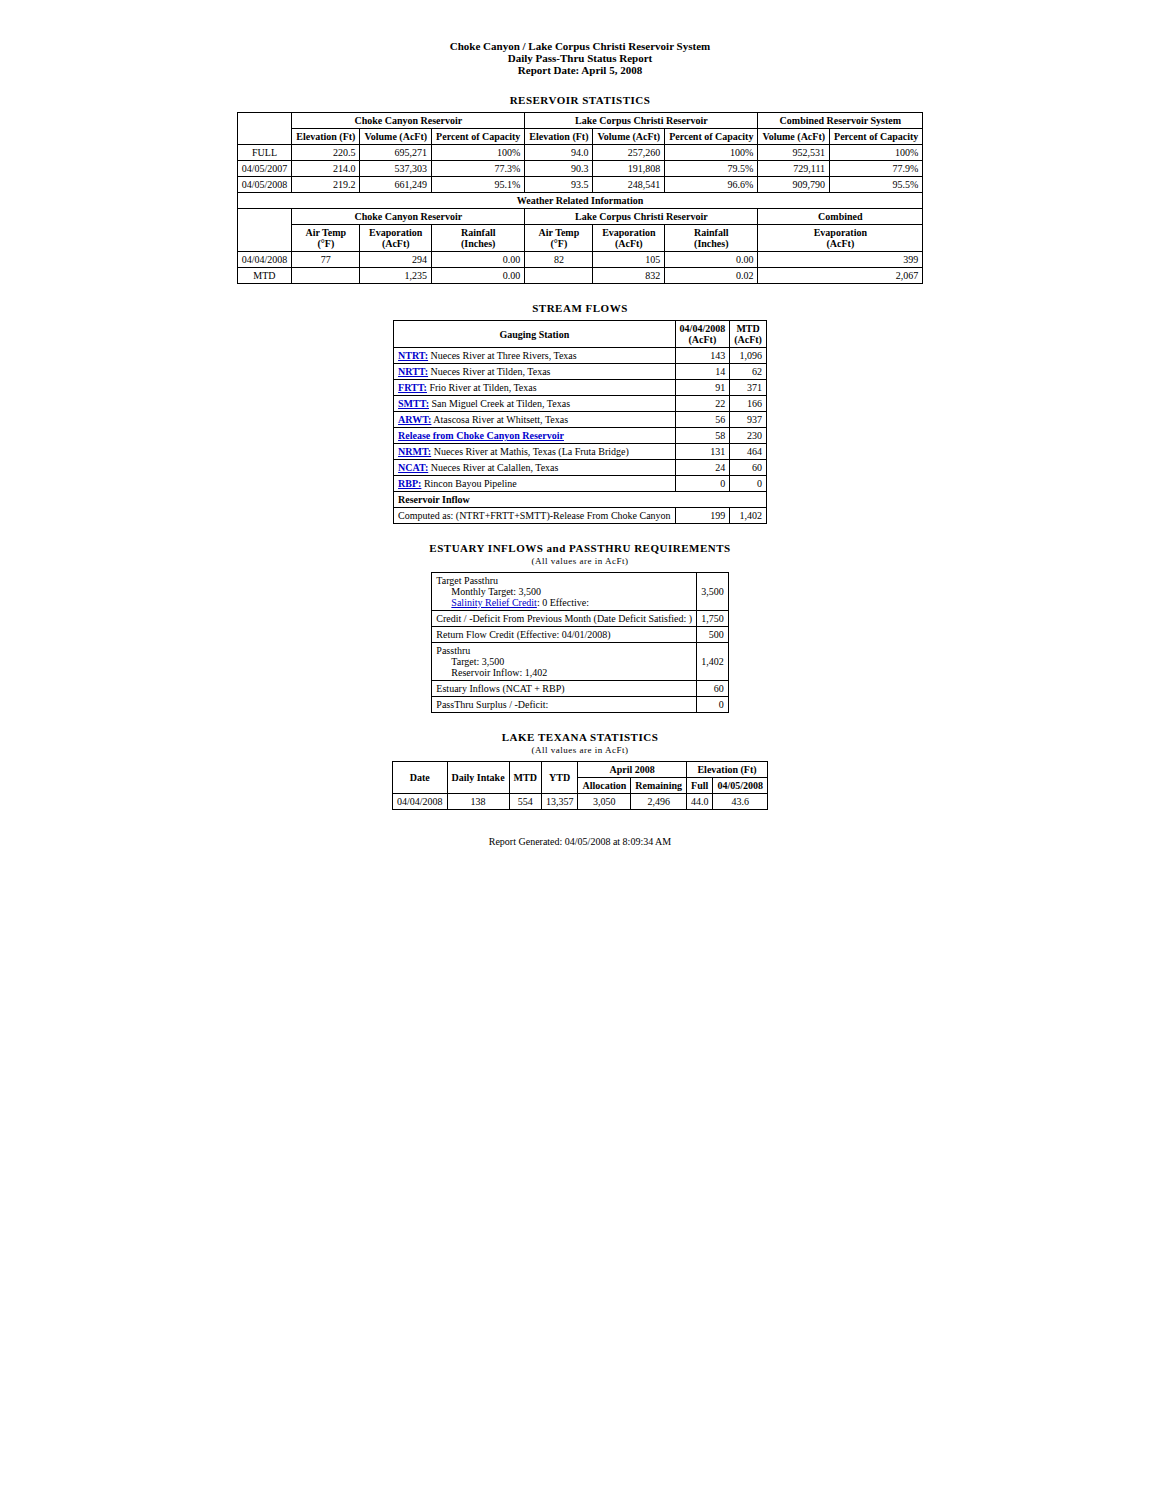Choke Canyon / Lake Corpus Christi Reservoir System
Daily Pass-Thru Status Report
Report Date: April 5, 2008
RESERVOIR STATISTICS
| | Choke Canyon Reservoir | Lake Corpus Christi Reservoir | Combined Reservoir System |
| --- | --- | --- | --- |
| Elevation (Ft) | Volume (AcFt) | Percent of Capacity | Elevation (Ft) | Volume (AcFt) | Percent of Capacity | Volume (AcFt) | Percent of Capacity |
| FULL | 220.5 | 695,271 | 100% | 94.0 | 257,260 | 100% | 952,531 | 100% |
| 04/05/2007 | 214.0 | 537,303 | 77.3% | 90.3 | 191,808 | 79.5% | 729,111 | 77.9% |
| 04/05/2008 | 219.2 | 661,249 | 95.1% | 93.5 | 248,541 | 96.6% | 909,790 | 95.5% |
| Weather Related Information |
| | Choke Canyon Reservoir | Lake Corpus Christi Reservoir | Combined |
| Air Temp (°F) | Evaporation (AcFt) | Rainfall (Inches) | Air Temp (°F) | Evaporation (AcFt) | Rainfall (Inches) | Evaporation (AcFt) |
| 04/04/2008 | 77 | 294 | 0.00 | 82 | 105 | 0.00 | 399 |
| MTD | | 1,235 | 0.00 | | 832 | 0.02 | 2,067 |
STREAM FLOWS
| Gauging Station | 04/04/2008 (AcFt) | MTD (AcFt) |
| --- | --- | --- |
| NTRT: Nueces River at Three Rivers, Texas | 143 | 1,096 |
| NRTT: Nueces River at Tilden, Texas | 14 | 62 |
| FRTT: Frio River at Tilden, Texas | 91 | 371 |
| SMTT: San Miguel Creek at Tilden, Texas | 22 | 166 |
| ARWT: Atascosa River at Whitsett, Texas | 56 | 937 |
| Release from Choke Canyon Reservoir | 58 | 230 |
| NRMT: Nueces River at Mathis, Texas (La Fruta Bridge) | 131 | 464 |
| NCAT: Nueces River at Calallen, Texas | 24 | 60 |
| RBP: Rincon Bayou Pipeline | 0 | 0 |
| Reservoir Inflow |
| Computed as: (NTRT+FRTT+SMTT)-Release From Choke Canyon | 199 | 1,402 |
ESTUARY INFLOWS and PASSTHRU REQUIREMENTS
(All values are in AcFt)
| Target Passthru Monthly Target: 3,500 Salinity Relief Credit : 0 Effective: | 3,500 |
| Credit / -Deficit From Previous Month (Date Deficit Satisfied: ) | 1,750 |
| Return Flow Credit (Effective: 04/01/2008) | 500 |
| Passthru Target: 3,500 Reservoir Inflow: 1,402 | 1,402 |
| Estuary Inflows (NCAT + RBP) | 60 |
| PassThru Surplus / -Deficit: | 0 |
LAKE TEXANA STATISTICS
(All values are in AcFt)
| Date | Daily Intake | MTD | YTD | April 2008 | Elevation (Ft) |
| --- | --- | --- | --- | --- | --- |
| Allocation | Remaining | Full | 04/05/2008 |
| 04/04/2008 | 138 | 554 | 13,357 | 3,050 | 2,496 | 44.0 | 43.6 |
Report Generated: 04/05/2008 at 8:09:34 AM